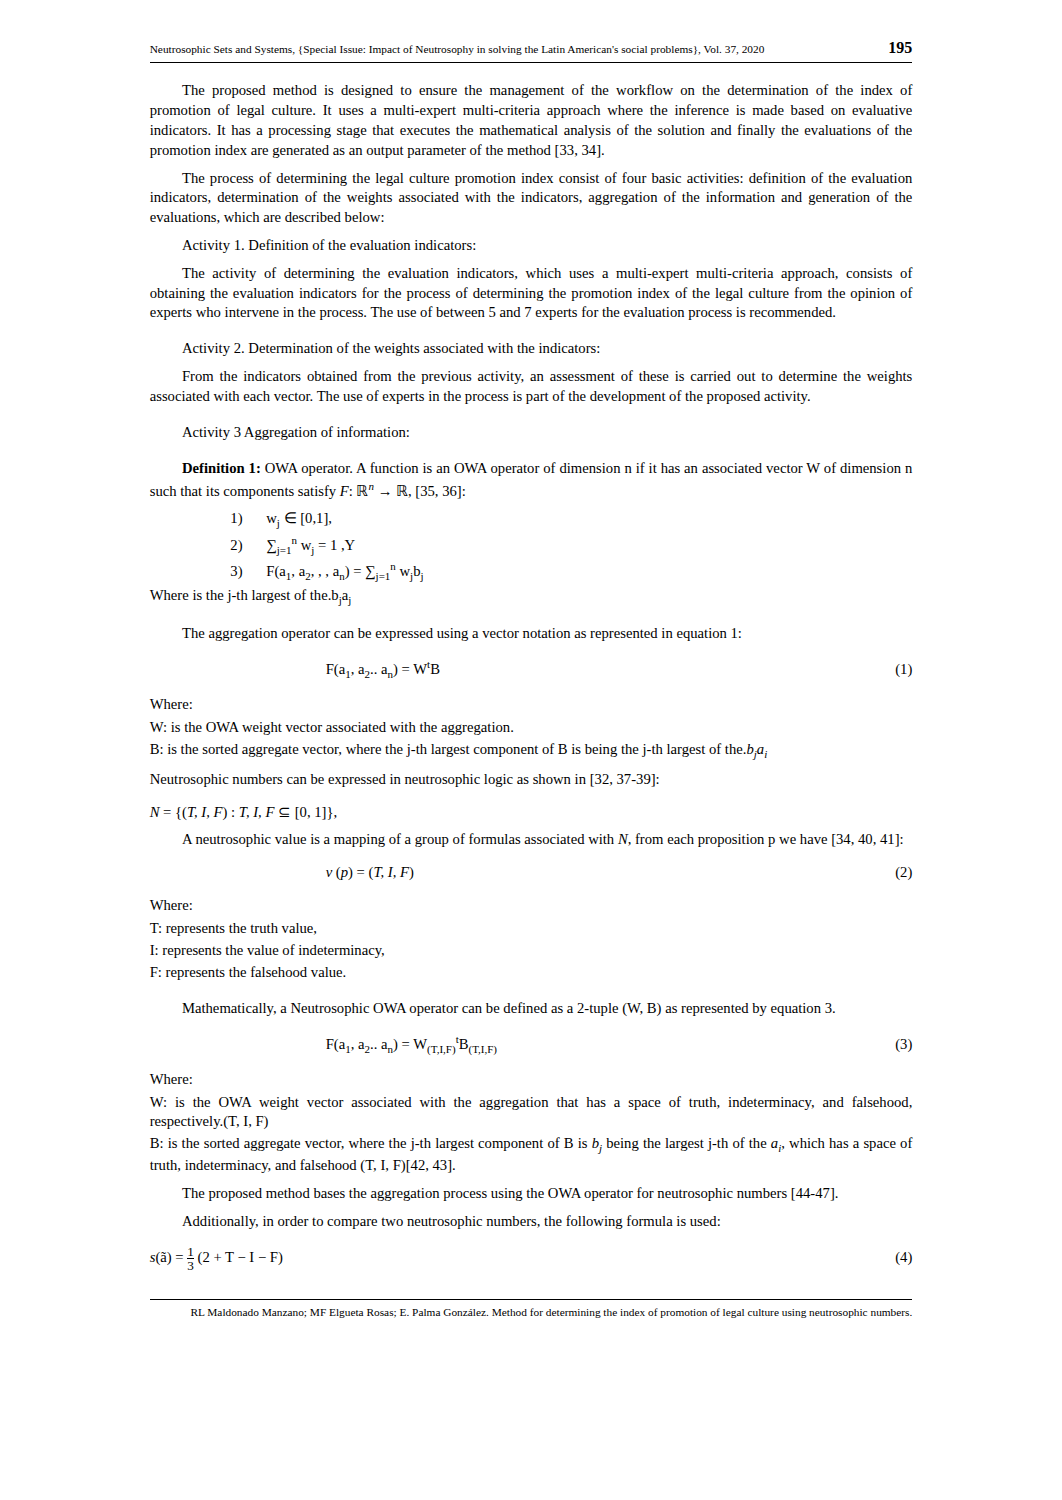Neutrosophic Sets and Systems, {Special Issue: Impact of Neutrosophy in solving the Latin American's social problems}, Vol. 37, 2020
195
The proposed method is designed to ensure the management of the workflow on the determination of the index of promotion of legal culture. It uses a multi-expert multi-criteria approach where the inference is made based on evaluative indicators. It has a processing stage that executes the mathematical analysis of the solution and finally the evaluations of the promotion index are generated as an output parameter of the method [33, 34].
The process of determining the legal culture promotion index consist of four basic activities: definition of the evaluation indicators, determination of the weights associated with the indicators, aggregation of the information and generation of the evaluations, which are described below:
Activity 1. Definition of the evaluation indicators:
The activity of determining the evaluation indicators, which uses a multi-expert multi-criteria approach, consists of obtaining the evaluation indicators for the process of determining the promotion index of the legal culture from the opinion of experts who intervene in the process. The use of between 5 and 7 experts for the evaluation process is recommended.
Activity 2. Determination of the weights associated with the indicators:
From the indicators obtained from the previous activity, an assessment of these is carried out to determine the weights associated with each vector. The use of experts in the process is part of the development of the proposed activity.
Activity 3 Aggregation of information:
Definition 1: OWA operator. A function is an OWA operator of dimension n if it has an associated vector W of dimension n such that its components satisfy F: ℝn → ℝ, [35, 36]:
1) wj ∈ [0,1],
2) ∑j=1n wj = 1 ,Y
3) F(a1, a2, , , an) = ∑j=1n wjbj
Where is the j-th largest of the.bjaj
The aggregation operator can be expressed using a vector notation as represented in equation 1:
F(a1, a2.. an) = WtB
(1)
Where:
W: is the OWA weight vector associated with the aggregation.
B: is the sorted aggregate vector, where the j-th largest component of B is being the j-th largest of the.bjai
Neutrosophic numbers can be expressed in neutrosophic logic as shown in [32, 37-39]:
N = {(T, I, F) : T, I, F ⊆ [0, 1]},
A neutrosophic value is a mapping of a group of formulas associated with N, from each proposition p we have [34, 40, 41]:
v (p) = (T, I, F)
(2)
Where:
T: represents the truth value,
I: represents the value of indeterminacy,
F: represents the falsehood value.
Mathematically, a Neutrosophic OWA operator can be defined as a 2-tuple (W, B) as represented by equation 3.
F(a1, a2.. an) = W(T,I,F)tB(T,I,F)
(3)
Where:
W: is the OWA weight vector associated with the aggregation that has a space of truth, indeterminacy, and falsehood, respectively.(T, I, F)
B: is the sorted aggregate vector, where the j-th largest component of B is bj being the largest j-th of the ai, which has a space of truth, indeterminacy, and falsehood (T, I, F)[42, 43].
The proposed method bases the aggregation process using the OWA operator for neutrosophic numbers [44-47].
Additionally, in order to compare two neutrosophic numbers, the following formula is used:
s(ã) = 13 (2 + T − I − F)
(4)
RL Maldonado Manzano; MF Elgueta Rosas; E. Palma González. Method for determining the index of promotion of legal culture using neutrosophic numbers.